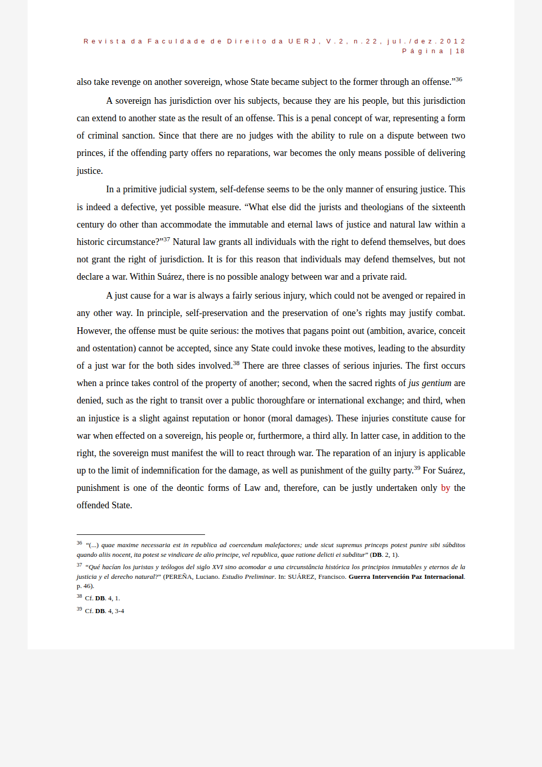R e v i s t a d a F a c u l d a d e d e D i r e i t o d a U E R J , V . 2 , n . 2 2 , j u l . / d e z . 2 0 1 2
P á g i n a | 18
also take revenge on another sovereign, whose State became subject to the former through an offense.”36
A sovereign has jurisdiction over his subjects, because they are his people, but this jurisdiction can extend to another state as the result of an offense. This is a penal concept of war, representing a form of criminal sanction. Since that there are no judges with the ability to rule on a dispute between two princes, if the offending party offers no reparations, war becomes the only means possible of delivering justice.
In a primitive judicial system, self-defense seems to be the only manner of ensuring justice. This is indeed a defective, yet possible measure. “What else did the jurists and theologians of the sixteenth century do other than accommodate the immutable and eternal laws of justice and natural law within a historic circumstance?”37 Natural law grants all individuals with the right to defend themselves, but does not grant the right of jurisdiction. It is for this reason that individuals may defend themselves, but not declare a war. Within Suárez, there is no possible analogy between war and a private raid.
A just cause for a war is always a fairly serious injury, which could not be avenged or repaired in any other way. In principle, self-preservation and the preservation of one’s rights may justify combat. However, the offense must be quite serious: the motives that pagans point out (ambition, avarice, conceit and ostentation) cannot be accepted, since any State could invoke these motives, leading to the absurdity of a just war for the both sides involved.38 There are three classes of serious injuries. The first occurs when a prince takes control of the property of another; second, when the sacred rights of jus gentium are denied, such as the right to transit over a public thoroughfare or international exchange; and third, when an injustice is a slight against reputation or honor (moral damages). These injuries constitute cause for war when effected on a sovereign, his people or, furthermore, a third ally. In latter case, in addition to the right, the sovereign must manifest the will to react through war. The reparation of an injury is applicable up to the limit of indemnification for the damage, as well as punishment of the guilty party.39 For Suárez, punishment is one of the deontic forms of Law and, therefore, can be justly undertaken only by the offended State.
36 “(...) quae maxime necessaria est in republica ad coercendum malefactores; unde sicut supremus princeps potest punire sibi súbditos quando aliis nocent, ita potest se vindicare de alio principe, vel republica, quae ratione delicti ei subditur” (DB. 2, 1).
37 “Qué hacían los juristas y teólogos del siglo XVI sino acomodar a una circunstância histórica los principios inmutables y eternos de la justicia y el derecho natural?” (PEREÑA, Luciano. Estudio Preliminar. In: SUÁREZ, Francisco. Guerra Intervención Paz Internacional. p. 46).
38 Cf. DB. 4, 1.
39 Cf. DB. 4, 3-4